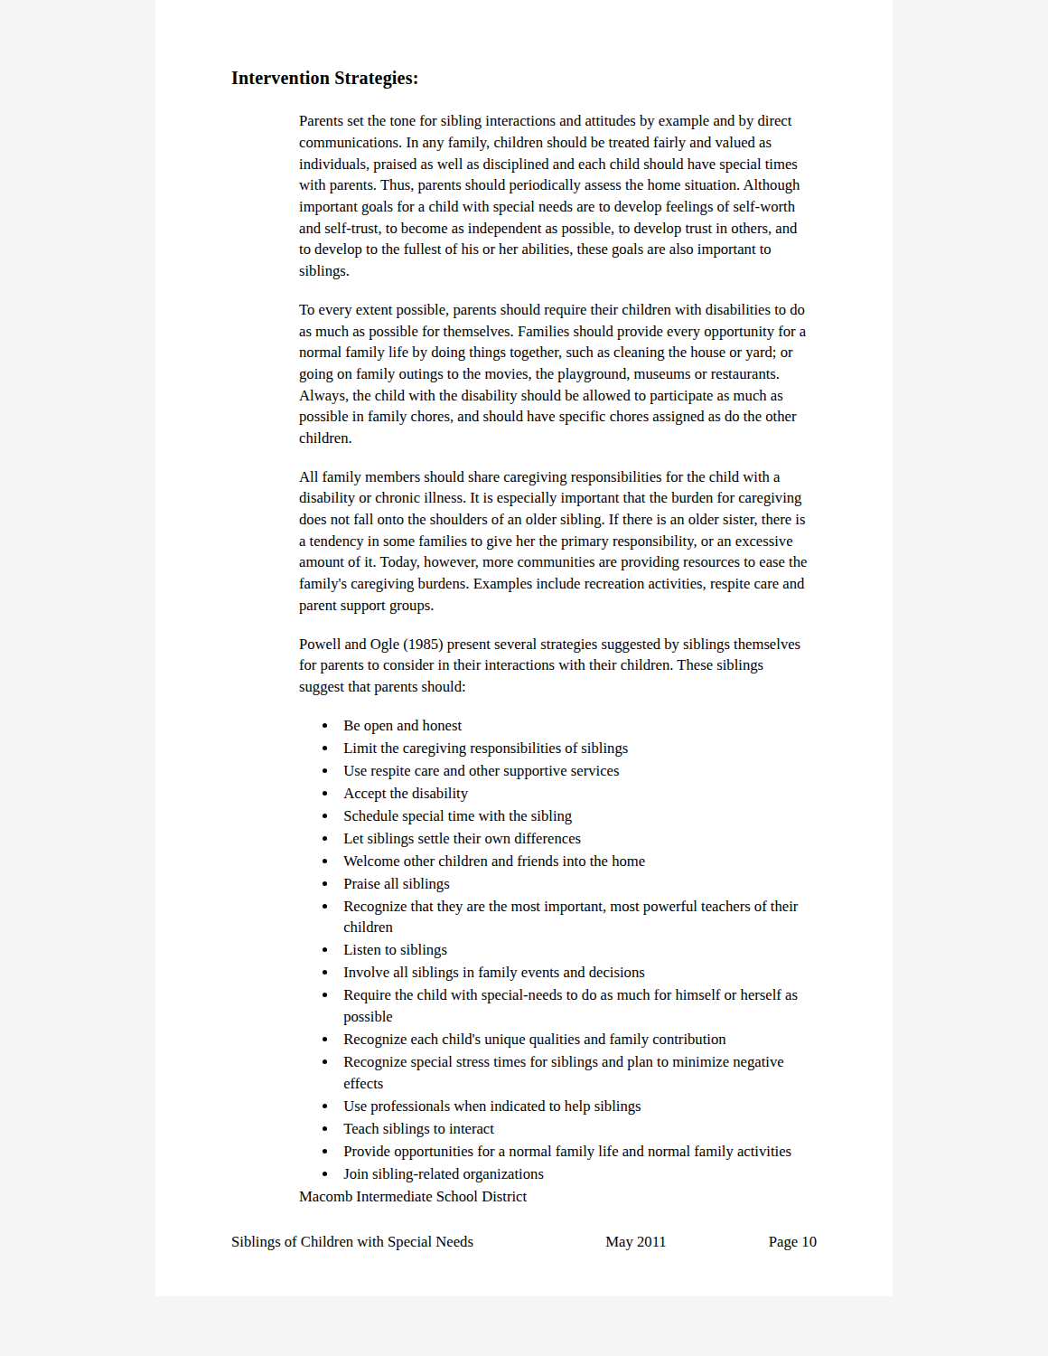Intervention Strategies:
Parents set the tone for sibling interactions and attitudes by example and by direct communications. In any family, children should be treated fairly and valued as individuals, praised as well as disciplined and each child should have special times with parents. Thus, parents should periodically assess the home situation. Although important goals for a child with special needs are to develop feelings of self-worth and self-trust, to become as independent as possible, to develop trust in others, and to develop to the fullest of his or her abilities, these goals are also important to siblings.
To every extent possible, parents should require their children with disabilities to do as much as possible for themselves. Families should provide every opportunity for a normal family life by doing things together, such as cleaning the house or yard; or going on family outings to the movies, the playground, museums or restaurants. Always, the child with the disability should be allowed to participate as much as possible in family chores, and should have specific chores assigned as do the other children.
All family members should share caregiving responsibilities for the child with a disability or chronic illness. It is especially important that the burden for caregiving does not fall onto the shoulders of an older sibling. If there is an older sister, there is a tendency in some families to give her the primary responsibility, or an excessive amount of it. Today, however, more communities are providing resources to ease the family's caregiving burdens. Examples include recreation activities, respite care and parent support groups.
Powell and Ogle (1985) present several strategies suggested by siblings themselves for parents to consider in their interactions with their children. These siblings suggest that parents should:
Be open and honest
Limit the caregiving responsibilities of siblings
Use respite care and other supportive services
Accept the disability
Schedule special time with the sibling
Let siblings settle their own differences
Welcome other children and friends into the home
Praise all siblings
Recognize that they are the most important, most powerful teachers of their children
Listen to siblings
Involve all siblings in family events and decisions
Require the child with special-needs to do as much for himself or herself as possible
Recognize each child's unique qualities and family contribution
Recognize special stress times for siblings and plan to minimize negative effects
Use professionals when indicated to help siblings
Teach siblings to interact
Provide opportunities for a normal family life and normal family activities
Join sibling-related organizations
Macomb Intermediate School District
Siblings of Children with Special Needs
May 2011
Page 10